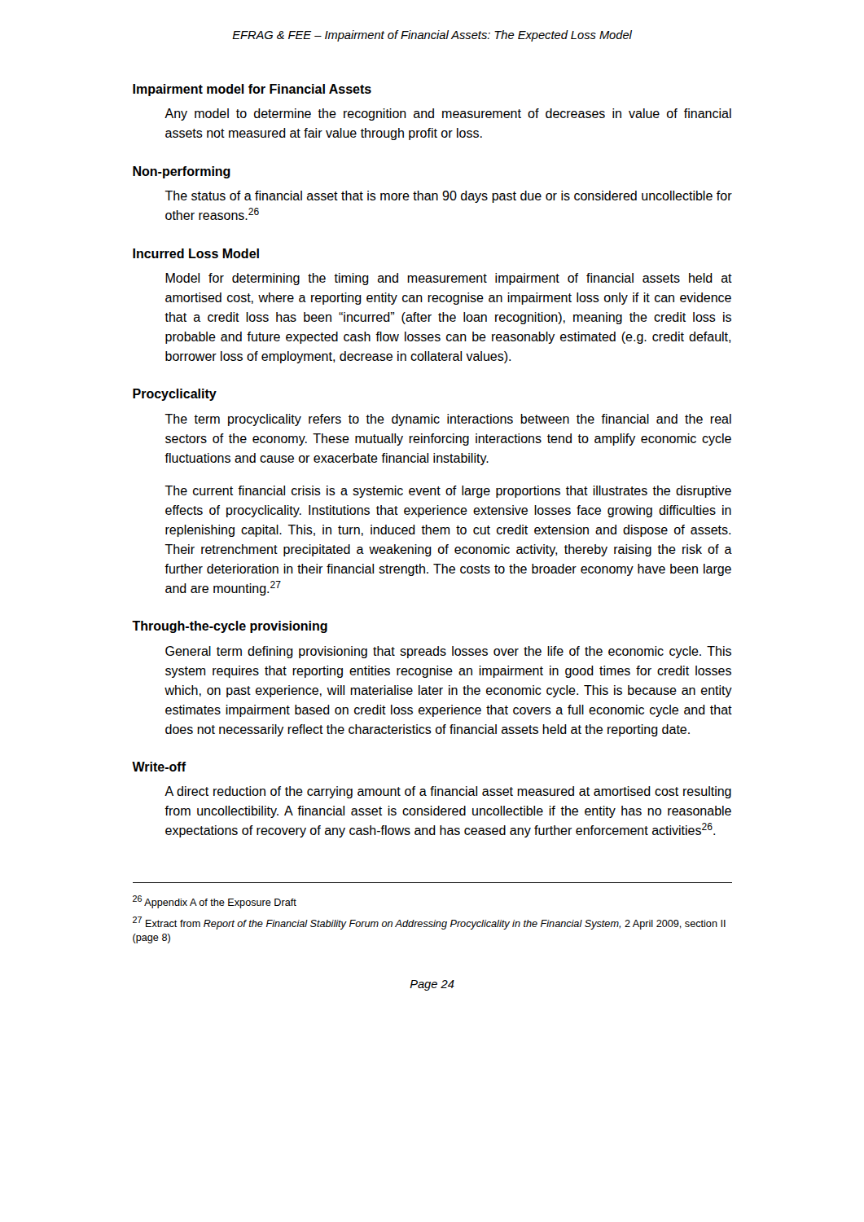EFRAG & FEE – Impairment of Financial Assets: The Expected Loss Model
Impairment model for Financial Assets
Any model to determine the recognition and measurement of decreases in value of financial assets not measured at fair value through profit or loss.
Non-performing
The status of a financial asset that is more than 90 days past due or is considered uncollectible for other reasons.26
Incurred Loss Model
Model for determining the timing and measurement impairment of financial assets held at amortised cost, where a reporting entity can recognise an impairment loss only if it can evidence that a credit loss has been “incurred” (after the loan recognition), meaning the credit loss is probable and future expected cash flow losses can be reasonably estimated (e.g. credit default, borrower loss of employment, decrease in collateral values).
Procyclicality
The term procyclicality refers to the dynamic interactions between the financial and the real sectors of the economy. These mutually reinforcing interactions tend to amplify economic cycle fluctuations and cause or exacerbate financial instability.
The current financial crisis is a systemic event of large proportions that illustrates the disruptive effects of procyclicality. Institutions that experience extensive losses face growing difficulties in replenishing capital. This, in turn, induced them to cut credit extension and dispose of assets. Their retrenchment precipitated a weakening of economic activity, thereby raising the risk of a further deterioration in their financial strength. The costs to the broader economy have been large and are mounting.27
Through-the-cycle provisioning
General term defining provisioning that spreads losses over the life of the economic cycle. This system requires that reporting entities recognise an impairment in good times for credit losses which, on past experience, will materialise later in the economic cycle. This is because an entity estimates impairment based on credit loss experience that covers a full economic cycle and that does not necessarily reflect the characteristics of financial assets held at the reporting date.
Write-off
A direct reduction of the carrying amount of a financial asset measured at amortised cost resulting from uncollectibility. A financial asset is considered uncollectible if the entity has no reasonable expectations of recovery of any cash-flows and has ceased any further enforcement activities26.
26 Appendix A of the Exposure Draft
27 Extract from Report of the Financial Stability Forum on Addressing Procyclicality in the Financial System, 2 April 2009, section II (page 8)
Page 24